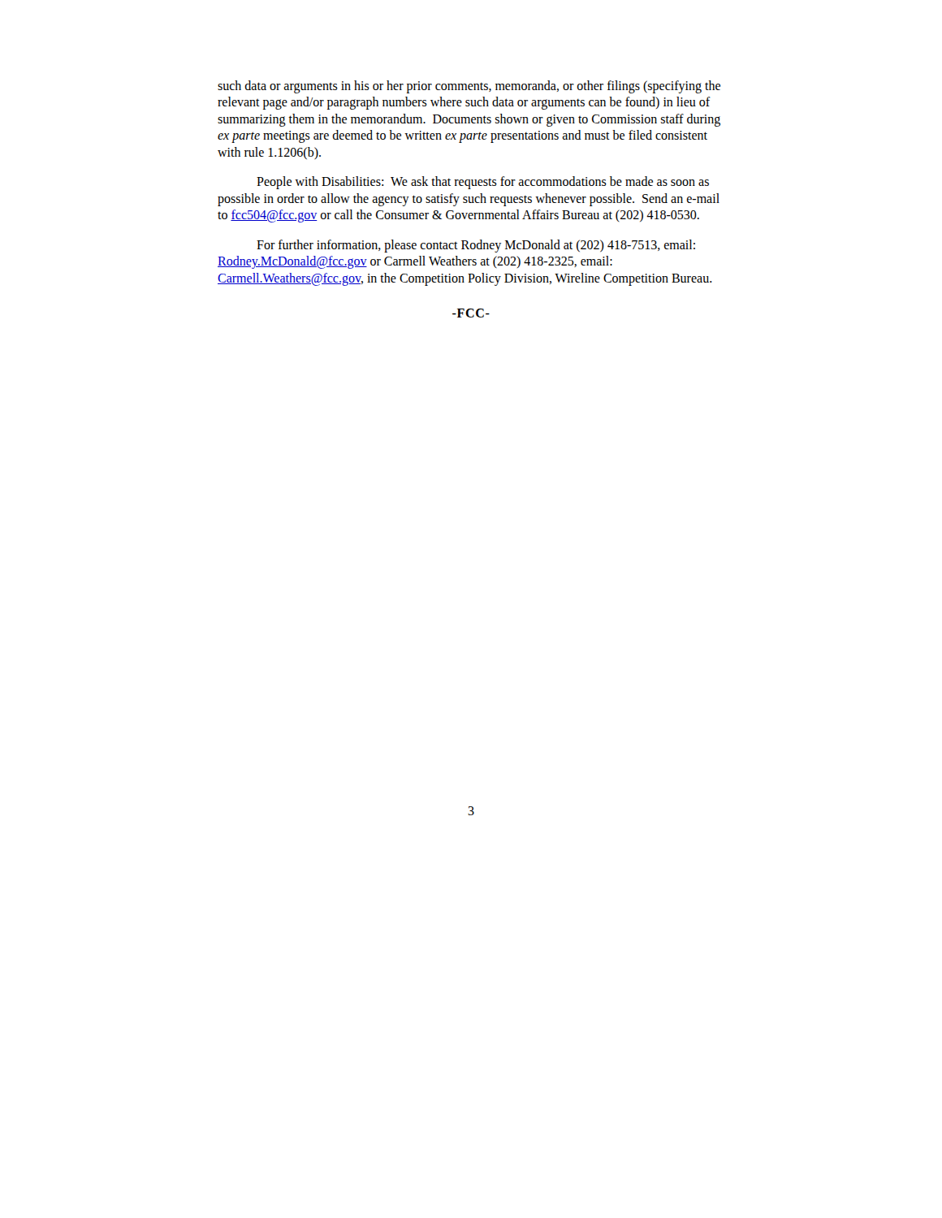such data or arguments in his or her prior comments, memoranda, or other filings (specifying the relevant page and/or paragraph numbers where such data or arguments can be found) in lieu of summarizing them in the memorandum. Documents shown or given to Commission staff during ex parte meetings are deemed to be written ex parte presentations and must be filed consistent with rule 1.1206(b).
People with Disabilities: We ask that requests for accommodations be made as soon as possible in order to allow the agency to satisfy such requests whenever possible. Send an e-mail to fcc504@fcc.gov or call the Consumer & Governmental Affairs Bureau at (202) 418-0530.
For further information, please contact Rodney McDonald at (202) 418-7513, email: Rodney.McDonald@fcc.gov or Carmell Weathers at (202) 418-2325, email: Carmell.Weathers@fcc.gov, in the Competition Policy Division, Wireline Competition Bureau.
-FCC-
3